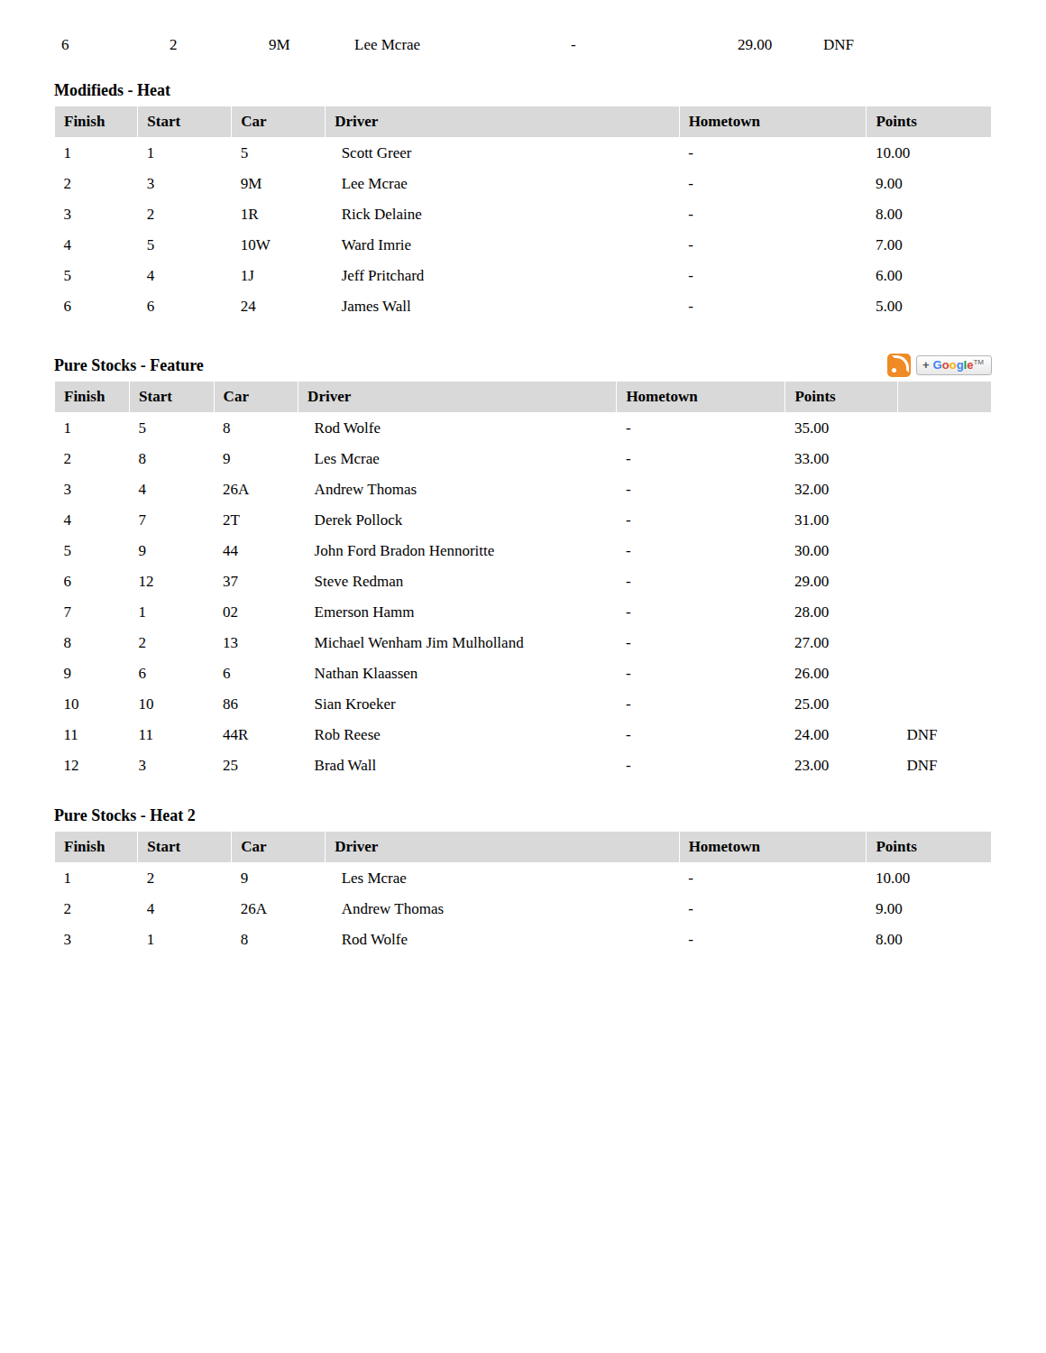629M Lee Mcrae-29.00 DNF
Modifieds - Heat
| Finish | Start | Car | Driver | Hometown | Points |
| --- | --- | --- | --- | --- | --- |
| 1 | 1 | 5 | Scott Greer | - | 10.00 |
| 2 | 3 | 9M | Lee Mcrae | - | 9.00 |
| 3 | 2 | 1R | Rick Delaine | - | 8.00 |
| 4 | 5 | 10W | Ward Imrie | - | 7.00 |
| 5 | 4 | 1J | Jeff Pritchard | - | 6.00 |
| 6 | 6 | 24 | James Wall | - | 5.00 |
Pure Stocks - Feature
+ GoogleTM
| Finish | Start | Car | Driver | Hometown | Points | |
| --- | --- | --- | --- | --- | --- | --- |
| 1 | 5 | 8 | Rod Wolfe | - | 35.00 | |
| 2 | 8 | 9 | Les Mcrae | - | 33.00 | |
| 3 | 4 | 26A | Andrew Thomas | - | 32.00 | |
| 4 | 7 | 2T | Derek Pollock | - | 31.00 | |
| 5 | 9 | 44 | John Ford Bradon Hennoritte | - | 30.00 | |
| 6 | 12 | 37 | Steve Redman | - | 29.00 | |
| 7 | 1 | 02 | Emerson Hamm | - | 28.00 | |
| 8 | 2 | 13 | Michael Wenham Jim Mulholland | - | 27.00 | |
| 9 | 6 | 6 | Nathan Klaassen | - | 26.00 | |
| 10 | 10 | 86 | Sian Kroeker | - | 25.00 | |
| 11 | 11 | 44R | Rob Reese | - | 24.00 | DNF |
| 12 | 3 | 25 | Brad Wall | - | 23.00 | DNF |
Pure Stocks - Heat 2
| Finish | Start | Car | Driver | Hometown | Points |
| --- | --- | --- | --- | --- | --- |
| 1 | 2 | 9 | Les Mcrae | - | 10.00 |
| 2 | 4 | 26A | Andrew Thomas | - | 9.00 |
| 3 | 1 | 8 | Rod Wolfe | - | 8.00 |